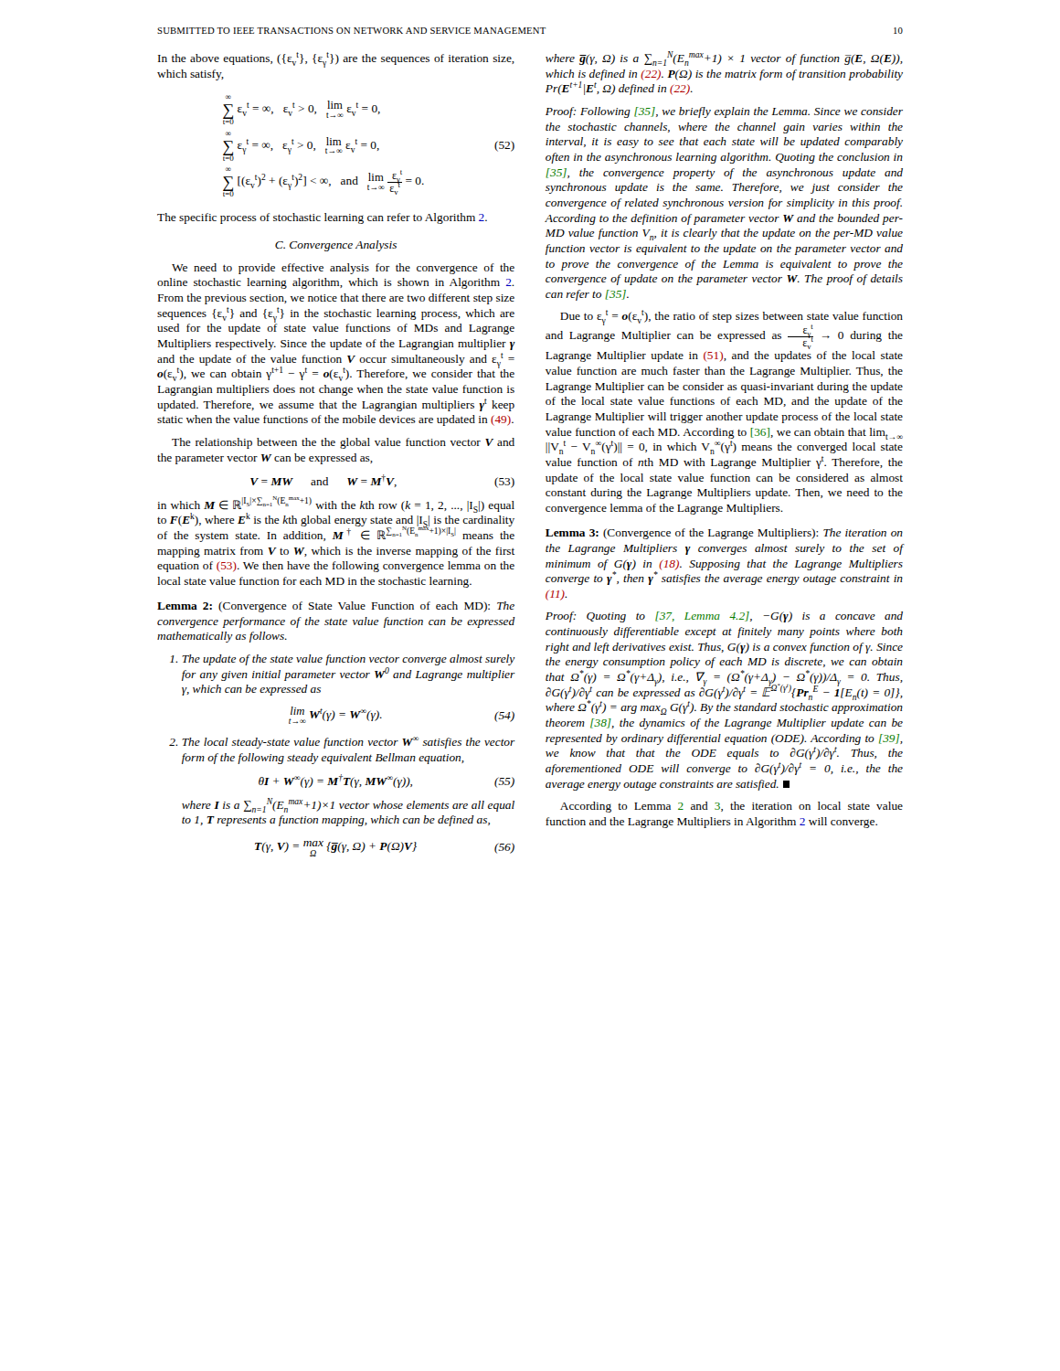Submitted to IEEE Transactions on Network and Service Management 10
In the above equations, ({εvt}, {εγt}) are the sequences of iteration size, which satisfy,
∞∑t=0 εvt = ∞, εvt > 0, lim t→∞ εvt = 0,
∞∑t=0 εγt = ∞, εγt > 0, lim t→∞ εvt = 0,
∞∑t=0 [(εvt)2 + (εγt)2] < ∞, and lim t→∞ εγt εvt = 0.
(52)
The specific process of stochastic learning can refer to Algorithm 2.
C. Convergence Analysis
We need to provide effective analysis for the convergence of the online stochastic learning algorithm, which is shown in Algorithm 2. From the previous section, we notice that there are two different step size sequences {εvt} and {εγt} in the stochastic learning process, which are used for the update of state value functions of MDs and Lagrange Multipliers respectively. Since the update of the Lagrangian multiplier γ and the update of the value function V occur simultaneously and εγt = o(εvt), we can obtain γt+1 − γt = o(εvt). Therefore, we consider that the Lagrangian multipliers does not change when the state value function is updated. Therefore, we assume that the Lagrangian multipliers γt keep static when the value functions of the mobile devices are updated in (49).
The relationship between the the global value function vector V and the parameter vector W can be expressed as,
V = MW and W = M†V,
(53)
in which M ∈ ℝ|IS|×∑n=1N(Enmax+1) with the kth row (k = 1, 2, ..., |IS|) equal to F(Ek), where Ek is the kth global energy state and |IS| is the cardinality of the system state. In addition, M† ∈ ℝ∑n=1N(Enmax+1)×|IS| means the mapping matrix from V to W, which is the inverse mapping of the first equation of (53). We then have the following convergence lemma on the local state value function for each MD in the stochastic learning.
Lemma 2: (Convergence of State Value Function of each MD): The convergence performance of the state value function can be expressed mathematically as follows.
The update of the state value function vector converge almost surely for any given initial parameter vector W0 and Lagrange multiplier γ, which can be expressed as
lim t→∞ Wt(γ) = W∞(γ).
(54)
The local steady-state value function vector W∞ satisfies the vector form of the following steady equivalent Bellman equation,
θI + W∞(γ) = M†T(γ, MW∞(γ)),
(55)
where I is a ∑n=1N(Enmax+1)×1 vector whose elements are all equal to 1, T represents a function mapping, which can be defined as,
T(γ, V) = max Ω {g̅(γ, Ω) + P(Ω)V}
(56)
where g̅(γ, Ω) is a ∑n=1N(Enmax+1) × 1 vector of function g̅(E, Ω(E)), which is defined in (22). P(Ω) is the matrix form of transition probability Pr(Et+1|Et, Ω) defined in (22).
Proof: Following [35], we briefly explain the Lemma. Since we consider the stochastic channels, where the channel gain varies within the interval, it is easy to see that each state will be updated comparably often in the asynchronous learning algorithm. Quoting the conclusion in [35], the convergence property of the asynchronous update and synchronous update is the same. Therefore, we just consider the convergence of related synchronous version for simplicity in this proof. According to the definition of parameter vector W and the bounded per-MD value function Vn, it is clearly that the update on the per-MD value function vector is equivalent to the update on the parameter vector and to prove the convergence of the Lemma is equivalent to prove the convergence of update on the parameter vector W. The proof of details can refer to [35].
Due to εγt = o(εvt), the ratio of step sizes between state value function and Lagrange Multiplier can be expressed as εγt εvt → 0 during the Lagrange Multiplier update in (51), and the updates of the local state value function are much faster than the Lagrange Multiplier. Thus, the Lagrange Multiplier can be consider as quasi-invariant during the update of the local state value functions of each MD, and the update of the Lagrange Multiplier will trigger another update process of the local state value function of each MD. According to [36], we can obtain that limt→∞ ||Vnt − Vn∞(γt)|| = 0, in which Vn∞(γt) means the converged local state value function of nth MD with Lagrange Multiplier γt. Therefore, the update of the local state value function can be considered as almost constant during the Lagrange Multipliers update. Then, we need to the convergence lemma of the Lagrange Multipliers.
Lemma 3: (Convergence of the Lagrange Multipliers): The iteration on the Lagrange Multipliers γ converges almost surely to the set of minimum of G(γ) in (18). Supposing that the Lagrange Multipliers converge to γ*, then γ* satisfies the average energy outage constraint in (11).
Proof: Quoting to [37, Lemma 4.2], −G(γ) is a concave and continuously differentiable except at finitely many points where both right and left derivatives exist. Thus, G(γ) is a convex function of γ. Since the energy consumption policy of each MD is discrete, we can obtain that Ω*(γ) = Ω*(γ+Δγ), i.e., ∇γ = (Ω*(γ+Δγ) − Ω*(γ))/Δγ = 0. Thus, ∂G(γt)/∂γt can be expressed as ∂G(γt)/∂γt = 𝔼Ω*(γt){PrnE − 1[En(t) = 0]}, where Ω*(γt) = arg maxΩ G(γt). By the standard stochastic approximation theorem [38], the dynamics of the Lagrange Multiplier update can be represented by ordinary differential equation (ODE). According to [39], we know that that the ODE equals to ∂G(γt)/∂γt. Thus, the aforementioned ODE will converge to ∂G(γt)/∂γt = 0, i.e., the the average energy outage constraints are satisfied.
According to Lemma 2 and 3, the iteration on local state value function and the Lagrange Multipliers in Algorithm 2 will converge.